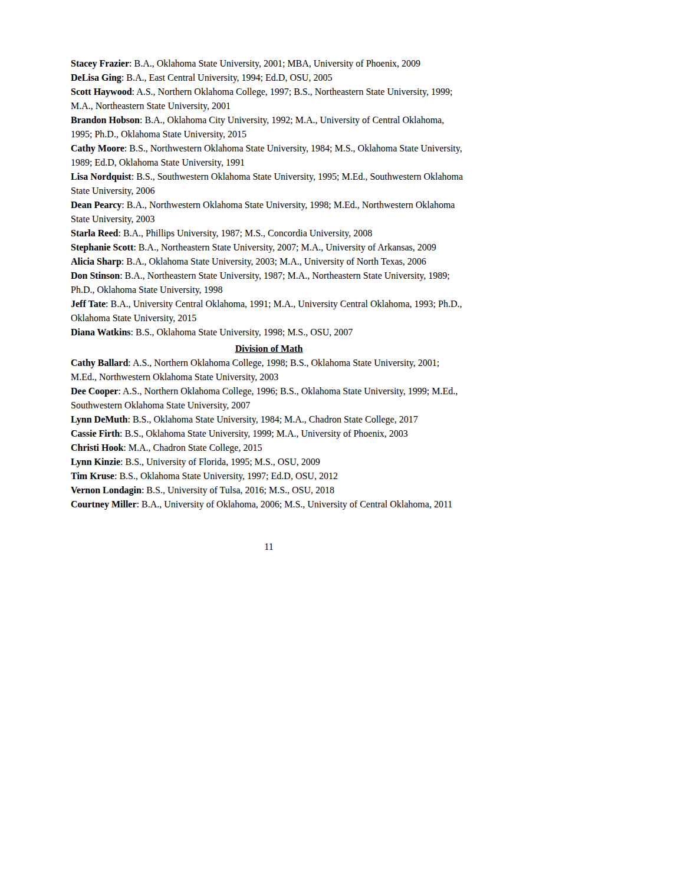Stacey Frazier: B.A., Oklahoma State University, 2001; MBA, University of Phoenix, 2009
DeLisa Ging: B.A., East Central University, 1994; Ed.D, OSU, 2005
Scott Haywood: A.S., Northern Oklahoma College, 1997; B.S., Northeastern State University, 1999; M.A., Northeastern State University, 2001
Brandon Hobson: B.A., Oklahoma City University, 1992; M.A., University of Central Oklahoma, 1995; Ph.D., Oklahoma State University, 2015
Cathy Moore: B.S., Northwestern Oklahoma State University, 1984; M.S., Oklahoma State University, 1989; Ed.D, Oklahoma State University, 1991
Lisa Nordquist: B.S., Southwestern Oklahoma State University, 1995; M.Ed., Southwestern Oklahoma State University, 2006
Dean Pearcy: B.A., Northwestern Oklahoma State University, 1998; M.Ed., Northwestern Oklahoma State University, 2003
Starla Reed: B.A., Phillips University, 1987; M.S., Concordia University, 2008
Stephanie Scott: B.A., Northeastern State University, 2007; M.A., University of Arkansas, 2009
Alicia Sharp: B.A., Oklahoma State University, 2003; M.A., University of North Texas, 2006
Don Stinson: B.A., Northeastern State University, 1987; M.A., Northeastern State University, 1989; Ph.D., Oklahoma State University, 1998
Jeff Tate: B.A., University Central Oklahoma, 1991; M.A., University Central Oklahoma, 1993; Ph.D., Oklahoma State University, 2015
Diana Watkins: B.S., Oklahoma State University, 1998; M.S., OSU, 2007
Division of Math
Cathy Ballard: A.S., Northern Oklahoma College, 1998; B.S., Oklahoma State University, 2001; M.Ed., Northwestern Oklahoma State University, 2003
Dee Cooper: A.S., Northern Oklahoma College, 1996; B.S., Oklahoma State University, 1999; M.Ed., Southwestern Oklahoma State University, 2007
Lynn DeMuth: B.S., Oklahoma State University, 1984; M.A., Chadron State College, 2017
Cassie Firth: B.S., Oklahoma State University, 1999; M.A., University of Phoenix, 2003
Christi Hook: M.A., Chadron State College, 2015
Lynn Kinzie: B.S., University of Florida, 1995; M.S., OSU, 2009
Tim Kruse: B.S., Oklahoma State University, 1997; Ed.D, OSU, 2012
Vernon Londagin: B.S., University of Tulsa, 2016; M.S., OSU, 2018
Courtney Miller: B.A., University of Oklahoma, 2006; M.S., University of Central Oklahoma, 2011
11